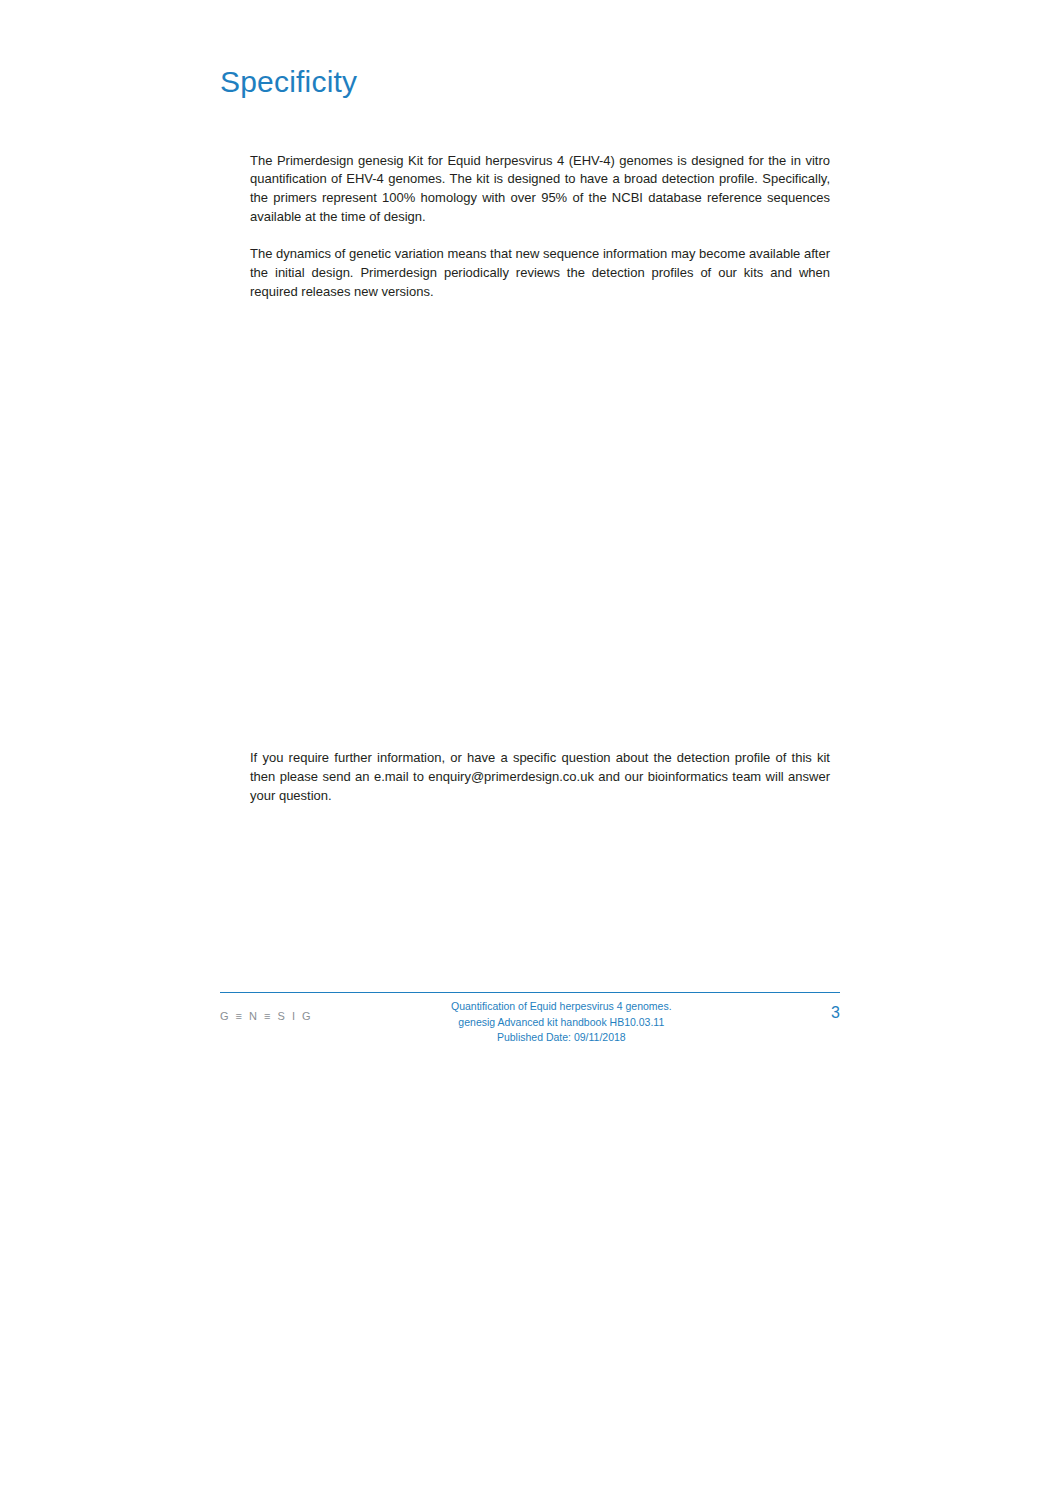Specificity
The Primerdesign genesig Kit for Equid herpesvirus 4 (EHV-4) genomes is designed for the in vitro quantification of EHV-4 genomes. The kit is designed to have a broad detection profile. Specifically, the primers represent 100% homology with over 95% of the NCBI database reference sequences available at the time of design.
The dynamics of genetic variation means that new sequence information may become available after the initial design. Primerdesign periodically reviews the detection profiles of our kits and when required releases new versions.
If you require further information, or have a specific question about the detection profile of this kit then please send an e.mail to enquiry@primerdesign.co.uk and our bioinformatics team will answer your question.
G ≡ N ≡ S I G
Quantification of Equid herpesvirus 4 genomes.
genesig Advanced kit handbook HB10.03.11
Published Date: 09/11/2018
3